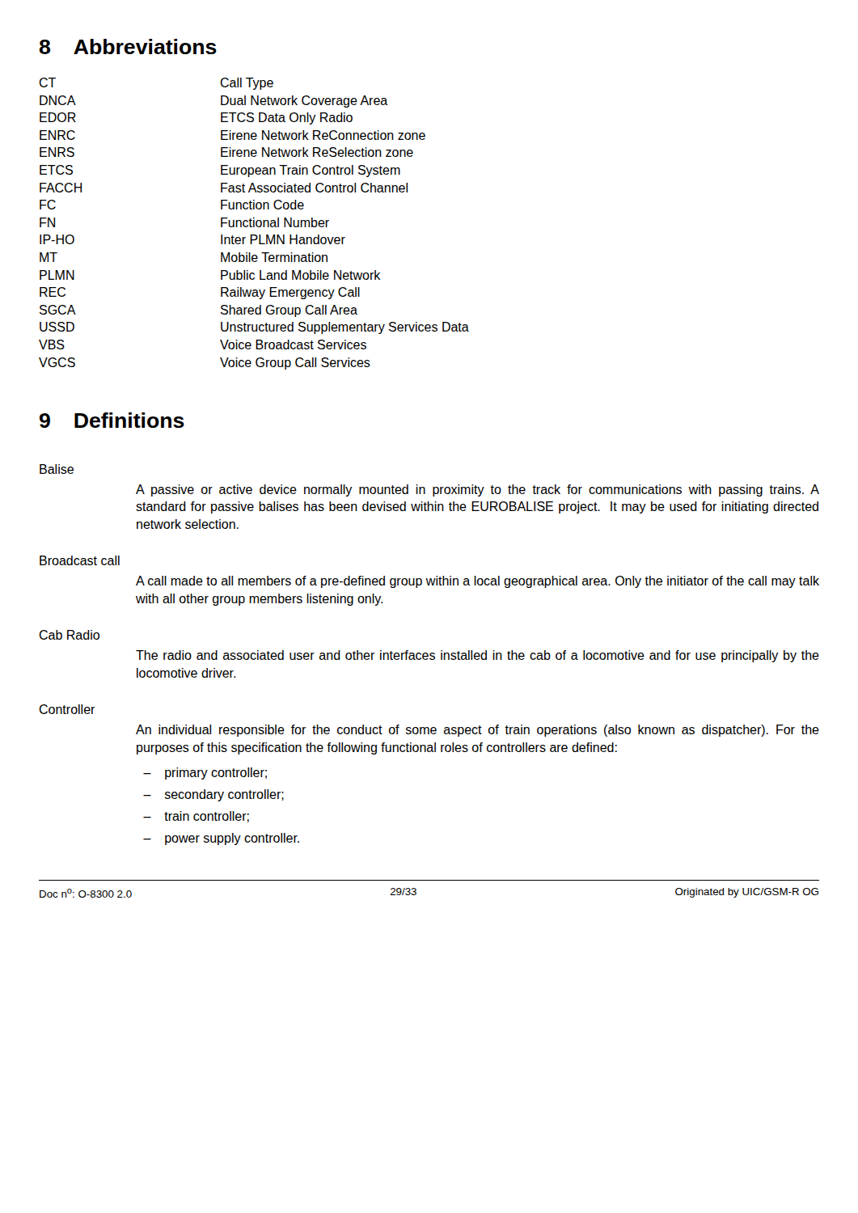8 Abbreviations
CT Call Type
DNCA Dual Network Coverage Area
EDOR ETCS Data Only Radio
ENRC Eirene Network ReConnection zone
ENRS Eirene Network ReSelection zone
ETCS European Train Control System
FACCH Fast Associated Control Channel
FC Function Code
FN Functional Number
IP-HO Inter PLMN Handover
MT Mobile Termination
PLMN Public Land Mobile Network
REC Railway Emergency Call
SGCA Shared Group Call Area
USSD Unstructured Supplementary Services Data
VBS Voice Broadcast Services
VGCS Voice Group Call Services
9 Definitions
Balise
A passive or active device normally mounted in proximity to the track for communications with passing trains. A standard for passive balises has been devised within the EUROBALISE project. It may be used for initiating directed network selection.
Broadcast call
A call made to all members of a pre-defined group within a local geographical area. Only the initiator of the call may talk with all other group members listening only.
Cab Radio
The radio and associated user and other interfaces installed in the cab of a locomotive and for use principally by the locomotive driver.
Controller
An individual responsible for the conduct of some aspect of train operations (also known as dispatcher). For the purposes of this specification the following functional roles of controllers are defined:
primary controller;
secondary controller;
train controller;
power supply controller.
Doc no: O-8300 2.0
29/33
Originated by UIC/GSM-R OG